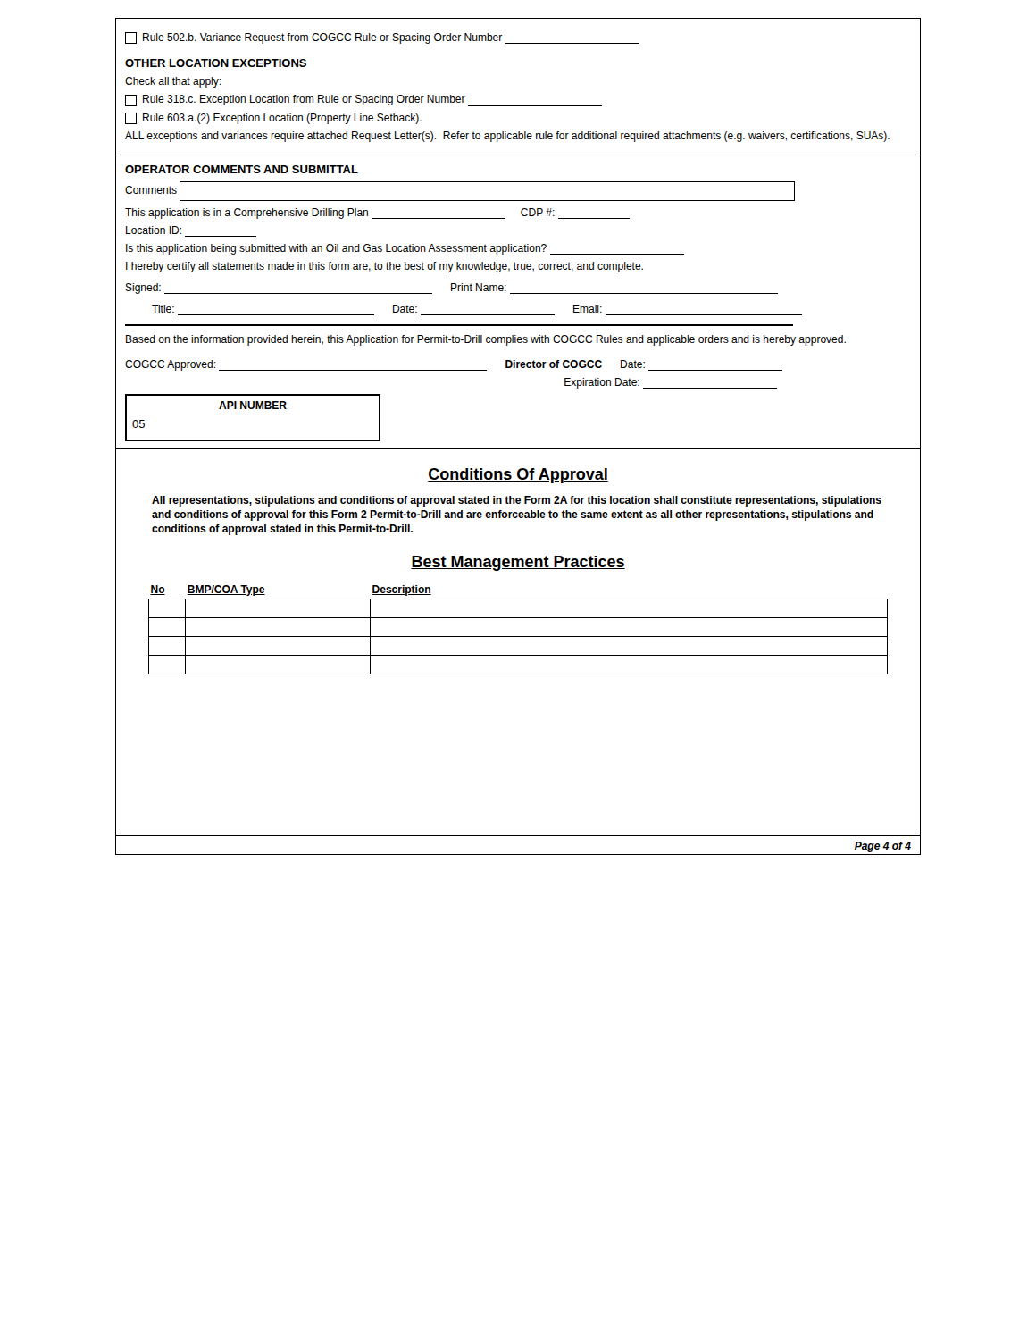Rule 502.b. Variance Request from COGCC Rule or Spacing Order Number
OTHER LOCATION EXCEPTIONS
Check all that apply:
Rule 318.c. Exception Location from Rule or Spacing Order Number
Rule 603.a.(2) Exception Location (Property Line Setback).
ALL exceptions and variances require attached Request Letter(s). Refer to applicable rule for additional required attachments (e.g. waivers, certifications, SUAs).
OPERATOR COMMENTS AND SUBMITTAL
Comments
This application is in a Comprehensive Drilling Plan CDP #:
Location ID:
Is this application being submitted with an Oil and Gas Location Assessment application?
I hereby certify all statements made in this form are, to the best of my knowledge, true, correct, and complete.
Signed: Print Name:
Title: Date: Email:
Based on the information provided herein, this Application for Permit-to-Drill complies with COGCC Rules and applicable orders and is hereby approved.
COGCC Approved: Director of COGCC Date:
Expiration Date:
API NUMBER
05
Conditions Of Approval
All representations, stipulations and conditions of approval stated in the Form 2A for this location shall constitute representations, stipulations and conditions of approval for this Form 2 Permit-to-Drill and are enforceable to the same extent as all other representations, stipulations and conditions of approval stated in this Permit-to-Drill.
Best Management Practices
| No | BMP/COA Type | Description |
| --- | --- | --- |
Page 4 of 4